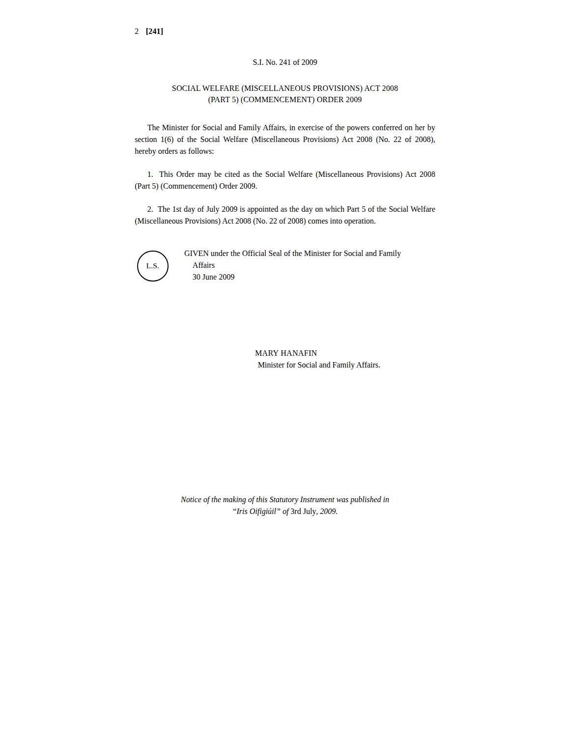2[241]
S.I. No. 241 of 2009
SOCIAL WELFARE (MISCELLANEOUS PROVISIONS) ACT 2008
(PART 5) (COMMENCEMENT) ORDER 2009
The Minister for Social and Family Affairs, in exercise of the powers conferred on her by section 1(6) of the Social Welfare (Miscellaneous Provisions) Act 2008 (No. 22 of 2008), hereby orders as follows:
1. This Order may be cited as the Social Welfare (Miscellaneous Provisions) Act 2008 (Part 5) (Commencement) Order 2009.
2. The 1st day of July 2009 is appointed as the day on which Part 5 of the Social Welfare (Miscellaneous Provisions) Act 2008 (No. 22 of 2008) comes into operation.
L.S.
GIVEN under the Official Seal of the Minister for Social and Family Affairs 30 June 2009
MARY HANAFIN Minister for Social and Family Affairs.
Notice of the making of this Statutory Instrument was published in
“Iris Oifigiúil” of 3rd July, 2009.